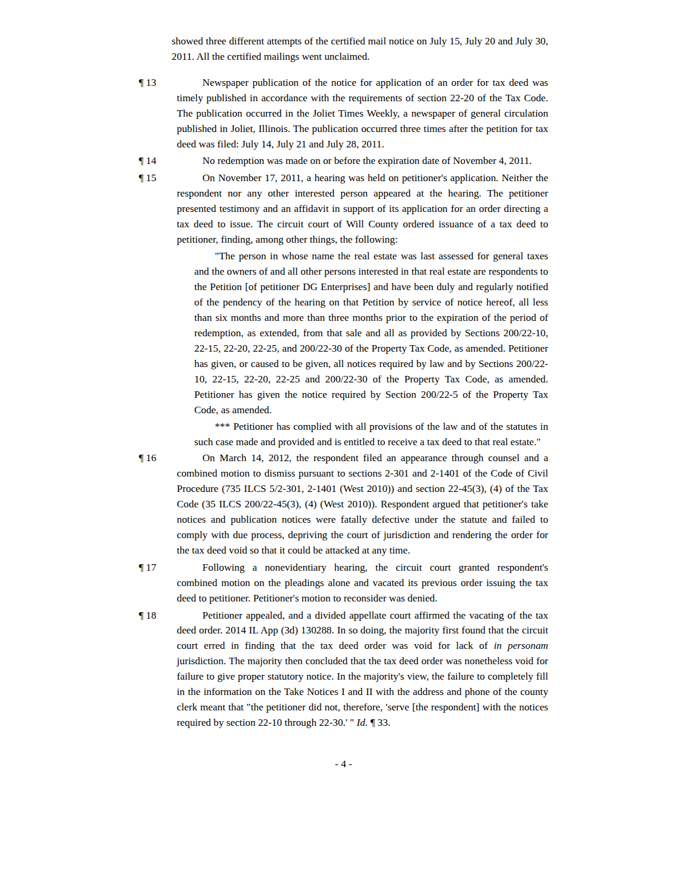showed three different attempts of the certified mail notice on July 15, July 20 and July 30, 2011. All the certified mailings went unclaimed.
¶ 13
Newspaper publication of the notice for application of an order for tax deed was timely published in accordance with the requirements of section 22-20 of the Tax Code. The publication occurred in the Joliet Times Weekly, a newspaper of general circulation published in Joliet, Illinois. The publication occurred three times after the petition for tax deed was filed: July 14, July 21 and July 28, 2011.
¶ 14
No redemption was made on or before the expiration date of November 4, 2011.
¶ 15
On November 17, 2011, a hearing was held on petitioner's application. Neither the respondent nor any other interested person appeared at the hearing. The petitioner presented testimony and an affidavit in support of its application for an order directing a tax deed to issue. The circuit court of Will County ordered issuance of a tax deed to petitioner, finding, among other things, the following:
"The person in whose name the real estate was last assessed for general taxes and the owners of and all other persons interested in that real estate are respondents to the Petition [of petitioner DG Enterprises] and have been duly and regularly notified of the pendency of the hearing on that Petition by service of notice hereof, all less than six months and more than three months prior to the expiration of the period of redemption, as extended, from that sale and all as provided by Sections 200/22-10, 22-15, 22-20, 22-25, and 200/22-30 of the Property Tax Code, as amended. Petitioner has given, or caused to be given, all notices required by law and by Sections 200/22-10, 22-15, 22-20, 22-25 and 200/22-30 of the Property Tax Code, as amended. Petitioner has given the notice required by Section 200/22-5 of the Property Tax Code, as amended.
*** Petitioner has complied with all provisions of the law and of the statutes in such case made and provided and is entitled to receive a tax deed to that real estate."
¶ 16
On March 14, 2012, the respondent filed an appearance through counsel and a combined motion to dismiss pursuant to sections 2-301 and 2-1401 of the Code of Civil Procedure (735 ILCS 5/2-301, 2-1401 (West 2010)) and section 22-45(3), (4) of the Tax Code (35 ILCS 200/22-45(3), (4) (West 2010)). Respondent argued that petitioner's take notices and publication notices were fatally defective under the statute and failed to comply with due process, depriving the court of jurisdiction and rendering the order for the tax deed void so that it could be attacked at any time.
¶ 17
Following a nonevidentiary hearing, the circuit court granted respondent's combined motion on the pleadings alone and vacated its previous order issuing the tax deed to petitioner. Petitioner's motion to reconsider was denied.
¶ 18
Petitioner appealed, and a divided appellate court affirmed the vacating of the tax deed order. 2014 IL App (3d) 130288. In so doing, the majority first found that the circuit court erred in finding that the tax deed order was void for lack of in personam jurisdiction. The majority then concluded that the tax deed order was nonetheless void for failure to give proper statutory notice. In the majority's view, the failure to completely fill in the information on the Take Notices I and II with the address and phone of the county clerk meant that "the petitioner did not, therefore, 'serve [the respondent] with the notices required by section 22-10 through 22-30.' " Id. ¶ 33.
- 4 -